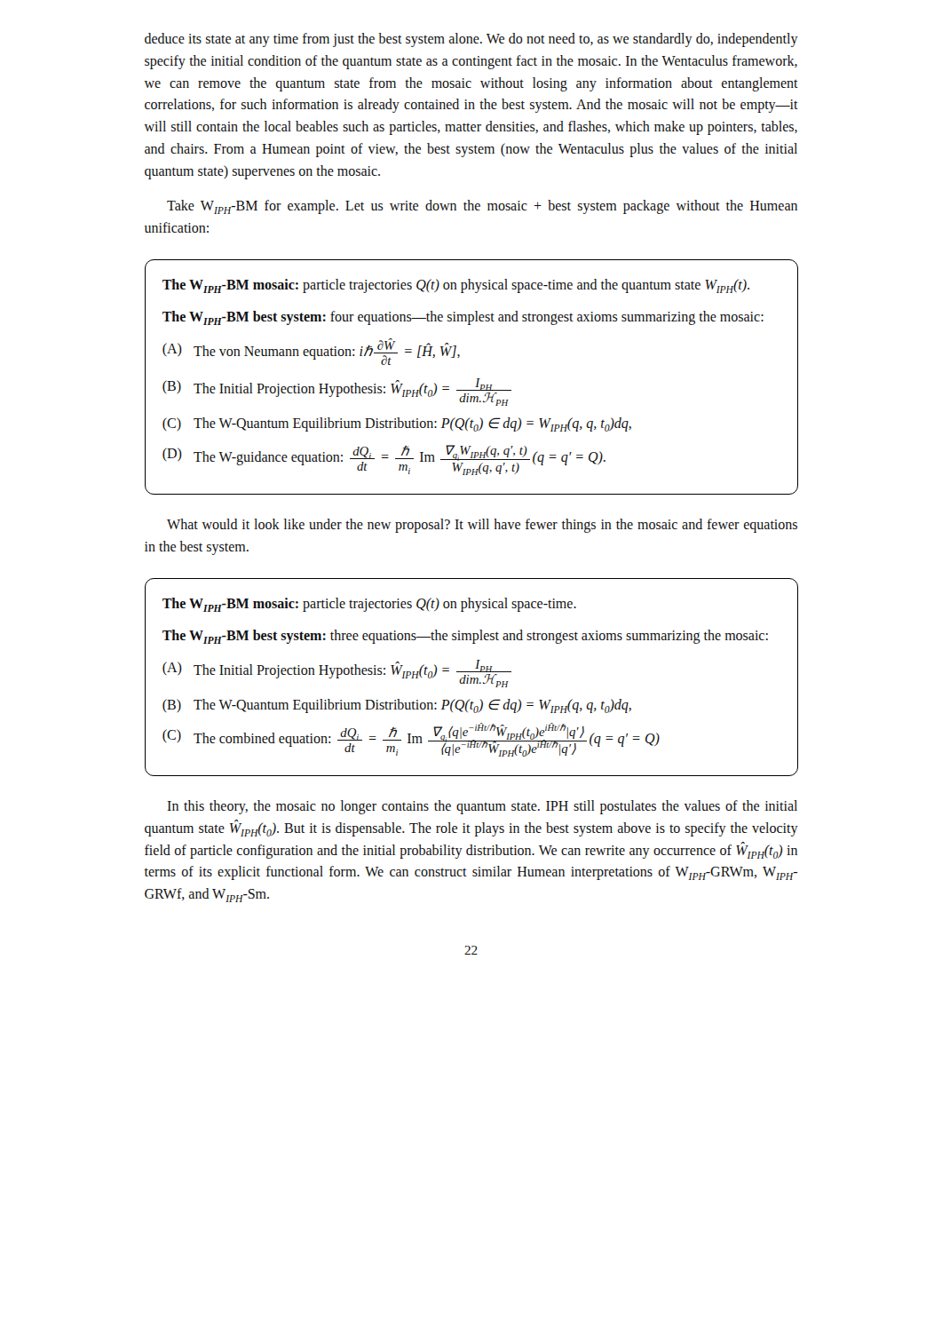deduce its state at any time from just the best system alone. We do not need to, as we standardly do, independently specify the initial condition of the quantum state as a contingent fact in the mosaic. In the Wentaculus framework, we can remove the quantum state from the mosaic without losing any information about entanglement correlations, for such information is already contained in the best system. And the mosaic will not be empty—it will still contain the local beables such as particles, matter densities, and flashes, which make up pointers, tables, and chairs. From a Humean point of view, the best system (now the Wentaculus plus the values of the initial quantum state) supervenes on the mosaic.
Take WIPH-BM for example. Let us write down the mosaic + best system package without the Humean unification:
The WIPH-BM mosaic: particle trajectories Q(t) on physical space-time and the quantum state WIPH(t).
The WIPH-BM best system: four equations—the simplest and strongest axioms summarizing the mosaic:
The von Neumann equation: iℏ∂Ŵ∂t = [Ĥ, Ŵ],
The Initial Projection Hypothesis: ŴIPH(t0) = IPH dim.ℋPH
The W-Quantum Equilibrium Distribution: P(Q(t0) ∈ dq) = WIPH(q, q, t0)dq,
The W-guidance equation: dQi dt = ℏmi Im ∇qiWIPH(q, q′, t) WIPH(q, q′, t)(q = q′ = Q).
What would it look like under the new proposal? It will have fewer things in the mosaic and fewer equations in the best system.
The WIPH-BM mosaic: particle trajectories Q(t) on physical space-time.
The WIPH-BM best system: three equations—the simplest and strongest axioms summarizing the mosaic:
The Initial Projection Hypothesis: ŴIPH(t0) = IPH dim.ℋPH
The W-Quantum Equilibrium Distribution: P(Q(t0) ∈ dq) = WIPH(q, q, t0)dq,
The combined equation: dQi dt = ℏmi Im ∇qi⟨q|e−iĤt/ℏŴIPH(t0)eiĤt/ℏ|q′⟩⟨q|e−iĤt/ℏŴIPH(t0)eiĤt/ℏ|q′⟩(q = q′ = Q)
In this theory, the mosaic no longer contains the quantum state. IPH still postulates the values of the initial quantum state ŴIPH(t0). But it is dispensable. The role it plays in the best system above is to specify the velocity field of particle configuration and the initial probability distribution. We can rewrite any occurrence of ŴIPH(t0) in terms of its explicit functional form. We can construct similar Humean interpretations of WIPH-GRWm, WIPH-GRWf, and WIPH-Sm.
22